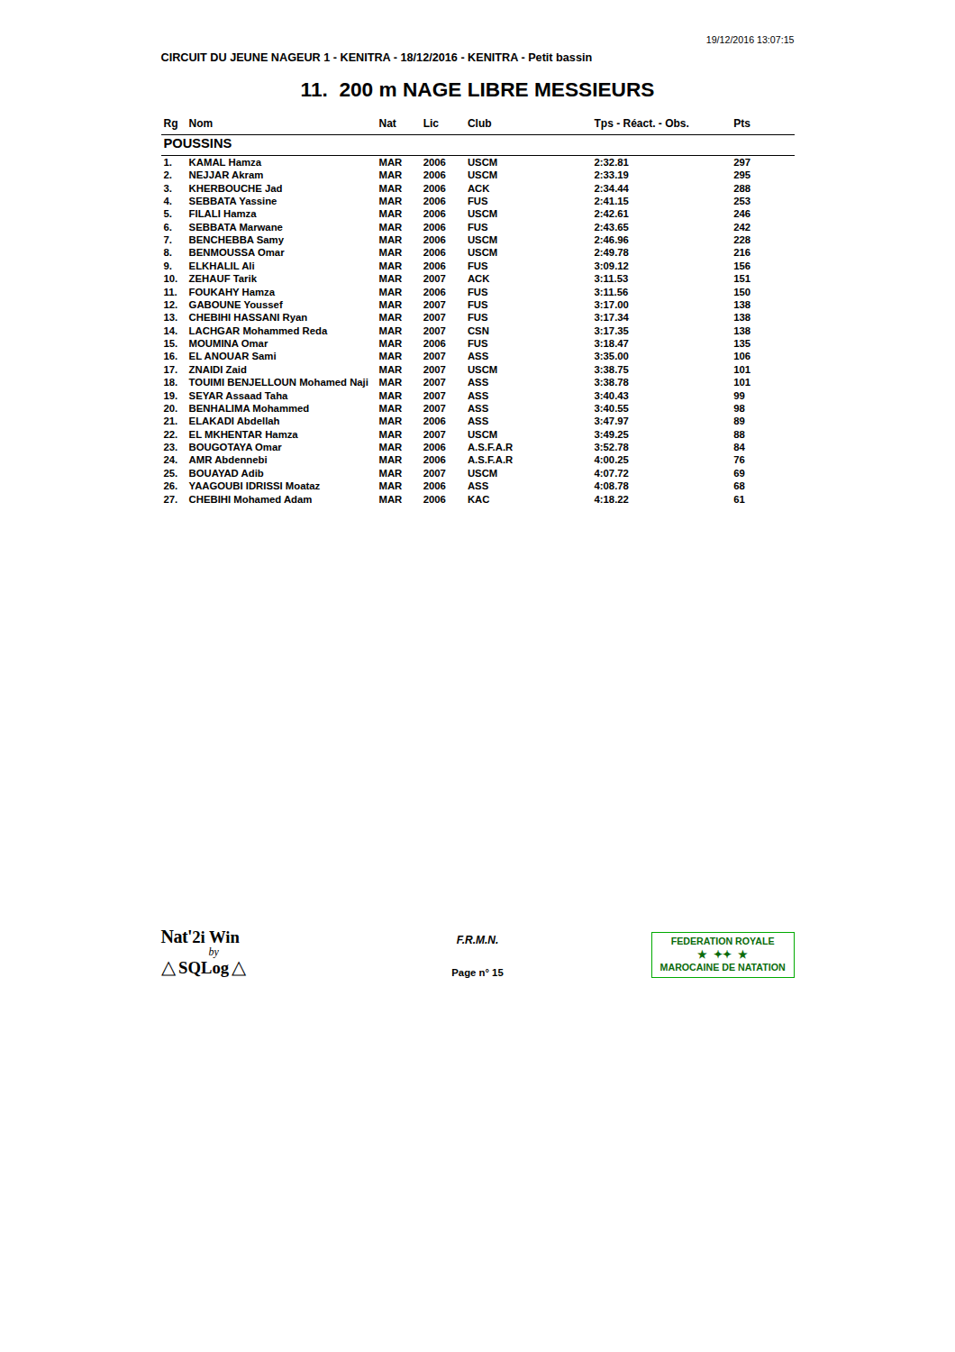19/12/2016 13:07:15
CIRCUIT DU JEUNE NAGEUR 1 - KENITRA - 18/12/2016 - KENITRA - Petit bassin
11. 200 m NAGE LIBRE MESSIEURS
| Rg | Nom | Nat | Lic | Club | Tps - Réact. - Obs. | Pts |
| --- | --- | --- | --- | --- | --- | --- |
| POUSSINS | |
| 1. | KAMAL Hamza | MAR | 2006 | USCM | 2:32.81 | 297 |
| 2. | NEJJAR Akram | MAR | 2006 | USCM | 2:33.19 | 295 |
| 3. | KHERBOUCHE Jad | MAR | 2006 | ACK | 2:34.44 | 288 |
| 4. | SEBBATA Yassine | MAR | 2006 | FUS | 2:41.15 | 253 |
| 5. | FILALI Hamza | MAR | 2006 | USCM | 2:42.61 | 246 |
| 6. | SEBBATA Marwane | MAR | 2006 | FUS | 2:43.65 | 242 |
| 7. | BENCHEBBA Samy | MAR | 2006 | USCM | 2:46.96 | 228 |
| 8. | BENMOUSSA Omar | MAR | 2006 | USCM | 2:49.78 | 216 |
| 9. | ELKHALIL Ali | MAR | 2006 | FUS | 3:09.12 | 156 |
| 10. | ZEHAUF Tarik | MAR | 2007 | ACK | 3:11.53 | 151 |
| 11. | FOUKAHY Hamza | MAR | 2006 | FUS | 3:11.56 | 150 |
| 12. | GABOUNE Youssef | MAR | 2007 | FUS | 3:17.00 | 138 |
| 13. | CHEBIHI HASSANI Ryan | MAR | 2007 | FUS | 3:17.34 | 138 |
| 14. | LACHGAR Mohammed Reda | MAR | 2007 | CSN | 3:17.35 | 138 |
| 15. | MOUMINA Omar | MAR | 2006 | FUS | 3:18.47 | 135 |
| 16. | EL ANOUAR Sami | MAR | 2007 | ASS | 3:35.00 | 106 |
| 17. | ZNAIDI Zaid | MAR | 2007 | USCM | 3:38.75 | 101 |
| 18. | TOUIMI BENJELLOUN Mohamed Naji | MAR | 2007 | ASS | 3:38.78 | 101 |
| 19. | SEYAR Assaad Taha | MAR | 2007 | ASS | 3:40.43 | 99 |
| 20. | BENHALIMA Mohammed | MAR | 2007 | ASS | 3:40.55 | 98 |
| 21. | ELAKADI Abdellah | MAR | 2006 | ASS | 3:47.97 | 89 |
| 22. | EL MKHENTAR Hamza | MAR | 2007 | USCM | 3:49.25 | 88 |
| 23. | BOUGOTAYA Omar | MAR | 2006 | A.S.F.A.R | 3:52.78 | 84 |
| 24. | AMR Abdennebi | MAR | 2006 | A.S.F.A.R | 4:00.25 | 76 |
| 25. | BOUAYAD Adib | MAR | 2007 | USCM | 4:07.72 | 69 |
| 26. | YAAGOUBI IDRISSI Moataz | MAR | 2006 | ASS | 4:08.78 | 68 |
| 27. | CHEBIHI Mohamed Adam | MAR | 2006 | KAC | 4:18.22 | 61 |
Nat'2i Win
by
△ SQLog △
F.R.M.N.
Page n° 15
FEDERATION ROYALE
★ ✦✦ ★
MAROCAINE DE NATATION